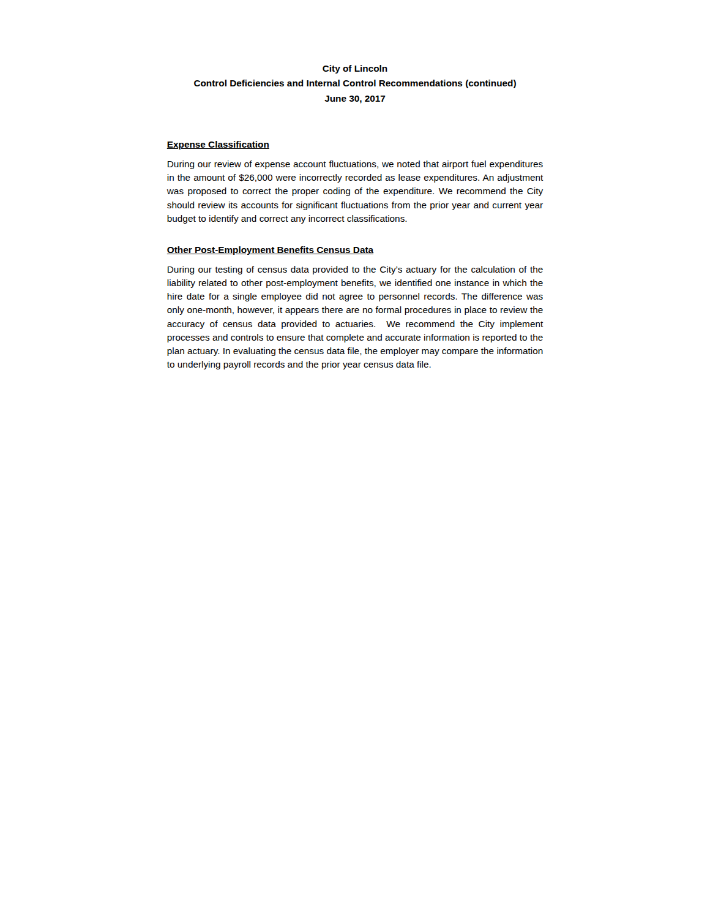City of Lincoln
Control Deficiencies and Internal Control Recommendations (continued)
June 30, 2017
Expense Classification
During our review of expense account fluctuations, we noted that airport fuel expenditures in the amount of $26,000 were incorrectly recorded as lease expenditures. An adjustment was proposed to correct the proper coding of the expenditure. We recommend the City should review its accounts for significant fluctuations from the prior year and current year budget to identify and correct any incorrect classifications.
Other Post-Employment Benefits Census Data
During our testing of census data provided to the City’s actuary for the calculation of the liability related to other post-employment benefits, we identified one instance in which the hire date for a single employee did not agree to personnel records. The difference was only one-month, however, it appears there are no formal procedures in place to review the accuracy of census data provided to actuaries. We recommend the City implement processes and controls to ensure that complete and accurate information is reported to the plan actuary. In evaluating the census data file, the employer may compare the information to underlying payroll records and the prior year census data file.